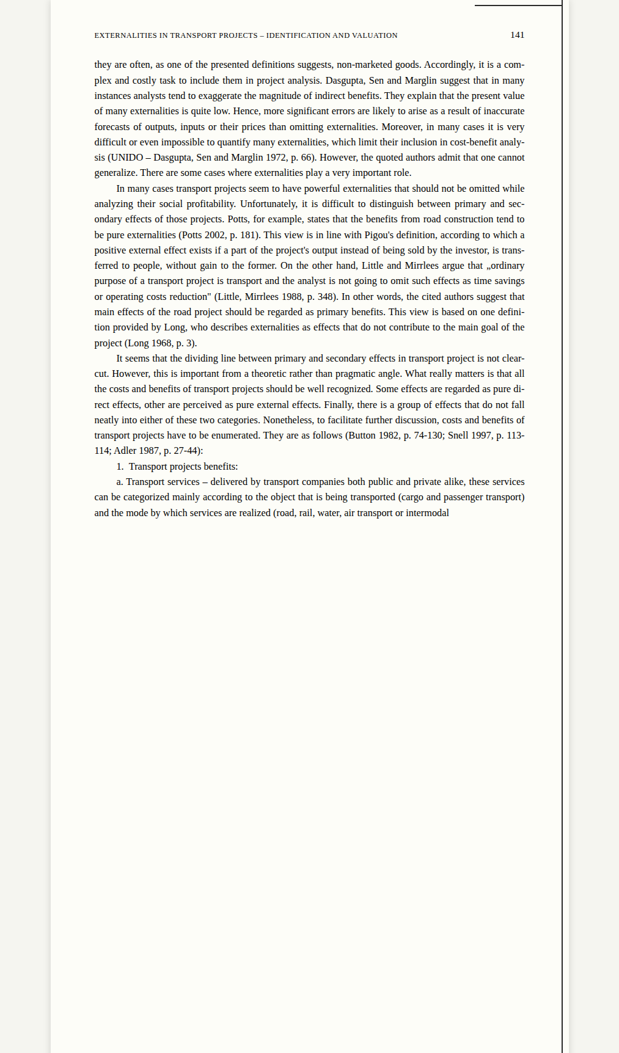Externalities in Transport Projects – Identification and Valuation 141
they are often, as one of the presented definitions suggests, non-marketed goods. Accordingly, it is a complex and costly task to include them in project analysis. Dasgupta, Sen and Marglin suggest that in many instances analysts tend to exaggerate the magnitude of indirect benefits. They explain that the present value of many externalities is quite low. Hence, more significant errors are likely to arise as a result of inaccurate forecasts of outputs, inputs or their prices than omitting externalities. Moreover, in many cases it is very difficult or even impossible to quantify many externalities, which limit their inclusion in cost-benefit analysis (UNIDO – Dasgupta, Sen and Marglin 1972, p. 66). However, the quoted authors admit that one cannot generalize. There are some cases where externalities play a very important role.
In many cases transport projects seem to have powerful externalities that should not be omitted while analyzing their social profitability. Unfortunately, it is difficult to distinguish between primary and secondary effects of those projects. Potts, for example, states that the benefits from road construction tend to be pure externalities (Potts 2002, p. 181). This view is in line with Pigou's definition, according to which a positive external effect exists if a part of the project's output instead of being sold by the investor, is transferred to people, without gain to the former. On the other hand, Little and Mirrlees argue that „ordinary purpose of a transport project is transport and the analyst is not going to omit such effects as time savings or operating costs reduction" (Little, Mirrlees 1988, p. 348). In other words, the cited authors suggest that main effects of the road project should be regarded as primary benefits. This view is based on one definition provided by Long, who describes externalities as effects that do not contribute to the main goal of the project (Long 1968, p. 3).
It seems that the dividing line between primary and secondary effects in transport project is not clear-cut. However, this is important from a theoretic rather than pragmatic angle. What really matters is that all the costs and benefits of transport projects should be well recognized. Some effects are regarded as pure direct effects, other are perceived as pure external effects. Finally, there is a group of effects that do not fall neatly into either of these two categories. Nonetheless, to facilitate further discussion, costs and benefits of transport projects have to be enumerated. They are as follows (Button 1982, p. 74-130; Snell 1997, p. 113-114; Adler 1987, p. 27-44):
1. Transport projects benefits:
a. Transport services – delivered by transport companies both public and private alike, these services can be categorized mainly according to the object that is being transported (cargo and passenger transport) and the mode by which services are realized (road, rail, water, air transport or intermodal